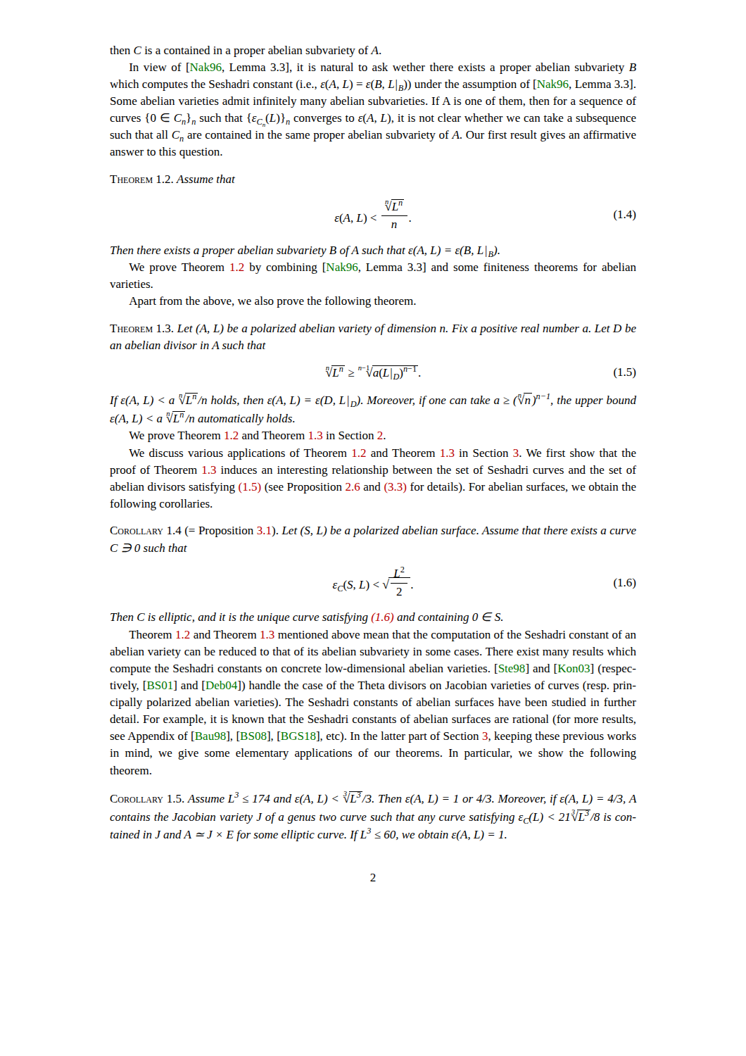then C is a contained in a proper abelian subvariety of A.
In view of [Nak96, Lemma 3.3], it is natural to ask wether there exists a proper abelian subvariety B which computes the Seshadri constant (i.e., ε(A, L) = ε(B, L|B)) under the assumption of [Nak96, Lemma 3.3]. Some abelian varieties admit infinitely many abelian subvarieties. If A is one of them, then for a sequence of curves {0 ∈ Cn}n such that {εCn(L)}n converges to ε(A, L), it is not clear whether we can take a subsequence such that all Cn are contained in the same proper abelian subvariety of A. Our first result gives an affirmative answer to this question.
Theorem 1.2. Assume that
ε(A, L) < n√Ln n. (1.4)
Then there exists a proper abelian subvariety B of A such that ε(A, L) = ε(B, L|B).
We prove Theorem 1.2 by combining [Nak96, Lemma 3.3] and some finiteness theorems for abelian varieties.
Apart from the above, we also prove the following theorem.
Theorem 1.3. Let (A, L) be a polarized abelian variety of dimension n. Fix a positive real number a. Let D be an abelian divisor in A such that
n√Ln ≥ n−1√a(L|D)n−1. (1.5)
If ε(A, L) < a n√Ln/n holds, then ε(A, L) = ε(D, L|D). Moreover, if one can take a ≥ (n√n)n−1, the upper bound ε(A, L) < a n√Ln/n automatically holds.
We prove Theorem 1.2 and Theorem 1.3 in Section 2.
We discuss various applications of Theorem 1.2 and Theorem 1.3 in Section 3. We first show that the proof of Theorem 1.3 induces an interesting relationship between the set of Seshadri curves and the set of abelian divisors satisfying (1.5) (see Proposition 2.6 and (3.3) for details). For abelian surfaces, we obtain the following corollaries.
Corollary 1.4 (= Proposition 3.1). Let (S, L) be a polarized abelian surface. Assume that there exists a curve C ∋ 0 such that
εC(S, L) < √L22. (1.6)
Then C is elliptic, and it is the unique curve satisfying (1.6) and containing 0 ∈ S.
Theorem 1.2 and Theorem 1.3 mentioned above mean that the computation of the Seshadri constant of an abelian variety can be reduced to that of its abelian subvariety in some cases. There exist many results which compute the Seshadri constants on concrete low-dimensional abelian varieties. [Ste98] and [Kon03] (respectively, [BS01] and [Deb04]) handle the case of the Theta divisors on Jacobian varieties of curves (resp. principally polarized abelian varieties). The Seshadri constants of abelian surfaces have been studied in further detail. For example, it is known that the Seshadri constants of abelian surfaces are rational (for more results, see Appendix of [Bau98], [BS08], [BGS18], etc). In the latter part of Section 3, keeping these previous works in mind, we give some elementary applications of our theorems. In particular, we show the following theorem.
Corollary 1.5. Assume L3 ≤ 174 and ε(A, L) < 3√L3/3. Then ε(A, L) = 1 or 4/3. Moreover, if ε(A, L) = 4/3, A contains the Jacobian variety J of a genus two curve such that any curve satisfying εC(L) < 213√L3/8 is contained in J and A ≃ J × E for some elliptic curve. If L3 ≤ 60, we obtain ε(A, L) = 1.
2